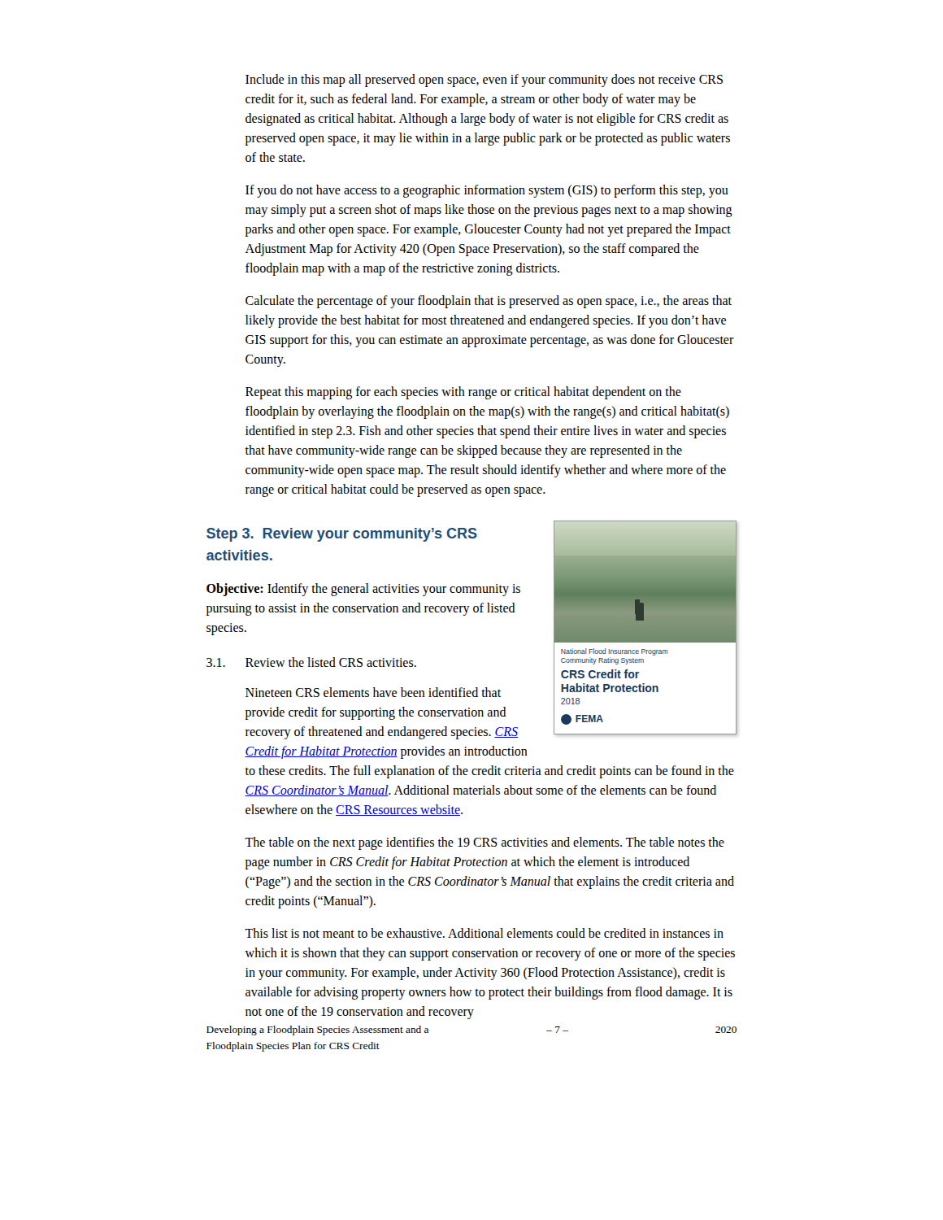Include in this map all preserved open space, even if your community does not receive CRS credit for it, such as federal land. For example, a stream or other body of water may be designated as critical habitat. Although a large body of water is not eligible for CRS credit as preserved open space, it may lie within in a large public park or be protected as public waters of the state.
If you do not have access to a geographic information system (GIS) to perform this step, you may simply put a screen shot of maps like those on the previous pages next to a map showing parks and other open space. For example, Gloucester County had not yet prepared the Impact Adjustment Map for Activity 420 (Open Space Preservation), so the staff compared the floodplain map with a map of the restrictive zoning districts.
Calculate the percentage of your floodplain that is preserved as open space, i.e., the areas that likely provide the best habitat for most threatened and endangered species. If you don’t have GIS support for this, you can estimate an approximate percentage, as was done for Gloucester County.
Repeat this mapping for each species with range or critical habitat dependent on the floodplain by overlaying the floodplain on the map(s) with the range(s) and critical habitat(s) identified in step 2.3. Fish and other species that spend their entire lives in water and species that have community-wide range can be skipped because they are represented in the community-wide open space map. The result should identify whether and where more of the range or critical habitat could be preserved as open space.
National Flood Insurance Program
Community Rating System CRS Credit for
Habitat Protection 2018
FEMA
Step 3. Review your community’s CRS activities.
Objective: Identify the general activities your community is pursuing to assist in the conservation and recovery of listed species.
3.1.
Review the listed CRS activities.
Nineteen CRS elements have been identified that provide credit for supporting the conservation and recovery of threatened and endangered species. CRS Credit for Habitat Protection provides an introduction to these credits. The full explanation of the credit criteria and credit points can be found in the CRS Coordinator’s Manual. Additional materials about some of the elements can be found elsewhere on the CRS Resources website.
The table on the next page identifies the 19 CRS activities and elements. The table notes the page number in CRS Credit for Habitat Protection at which the element is introduced (“Page”) and the section in the CRS Coordinator’s Manual that explains the credit criteria and credit points (“Manual”).
This list is not meant to be exhaustive. Additional elements could be credited in instances in which it is shown that they can support conservation or recovery of one or more of the species in your community. For example, under Activity 360 (Flood Protection Assistance), credit is available for advising property owners how to protect their buildings from flood damage. It is not one of the 19 conservation and recovery
Developing a Floodplain Species Assessment and a
Floodplain Species Plan for CRS Credit
– 7 –
2020